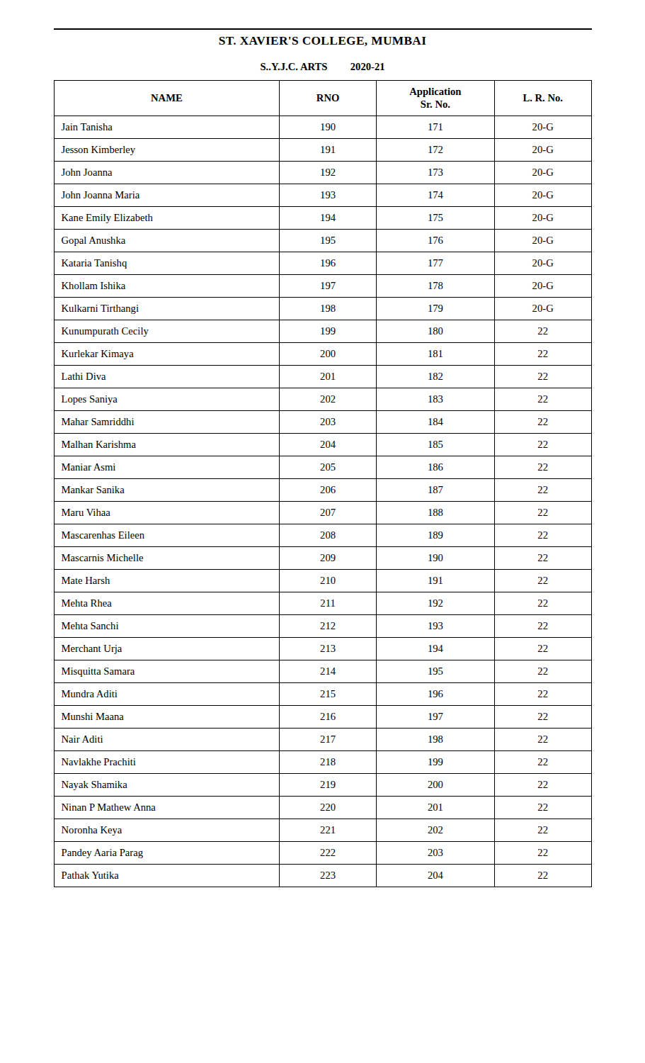ST. XAVIER'S COLLEGE, MUMBAI
S..Y.J.C. ARTS 2020-21
| NAME | RNO | Application Sr. No. | L. R. No. |
| --- | --- | --- | --- |
| Jain Tanisha | 190 | 171 | 20-G |
| Jesson Kimberley | 191 | 172 | 20-G |
| John Joanna | 192 | 173 | 20-G |
| John Joanna Maria | 193 | 174 | 20-G |
| Kane Emily Elizabeth | 194 | 175 | 20-G |
| Gopal Anushka | 195 | 176 | 20-G |
| Kataria Tanishq | 196 | 177 | 20-G |
| Khollam Ishika | 197 | 178 | 20-G |
| Kulkarni Tirthangi | 198 | 179 | 20-G |
| Kunumpurath Cecily | 199 | 180 | 22 |
| Kurlekar Kimaya | 200 | 181 | 22 |
| Lathi Diva | 201 | 182 | 22 |
| Lopes Saniya | 202 | 183 | 22 |
| Mahar Samriddhi | 203 | 184 | 22 |
| Malhan Karishma | 204 | 185 | 22 |
| Maniar Asmi | 205 | 186 | 22 |
| Mankar Sanika | 206 | 187 | 22 |
| Maru Vihaa | 207 | 188 | 22 |
| Mascarenhas Eileen | 208 | 189 | 22 |
| Mascarnis Michelle | 209 | 190 | 22 |
| Mate Harsh | 210 | 191 | 22 |
| Mehta Rhea | 211 | 192 | 22 |
| Mehta Sanchi | 212 | 193 | 22 |
| Merchant Urja | 213 | 194 | 22 |
| Misquitta Samara | 214 | 195 | 22 |
| Mundra Aditi | 215 | 196 | 22 |
| Munshi Maana | 216 | 197 | 22 |
| Nair Aditi | 217 | 198 | 22 |
| Navlakhe Prachiti | 218 | 199 | 22 |
| Nayak Shamika | 219 | 200 | 22 |
| Ninan P Mathew Anna | 220 | 201 | 22 |
| Noronha Keya | 221 | 202 | 22 |
| Pandey Aaria Parag | 222 | 203 | 22 |
| Pathak Yutika | 223 | 204 | 22 |